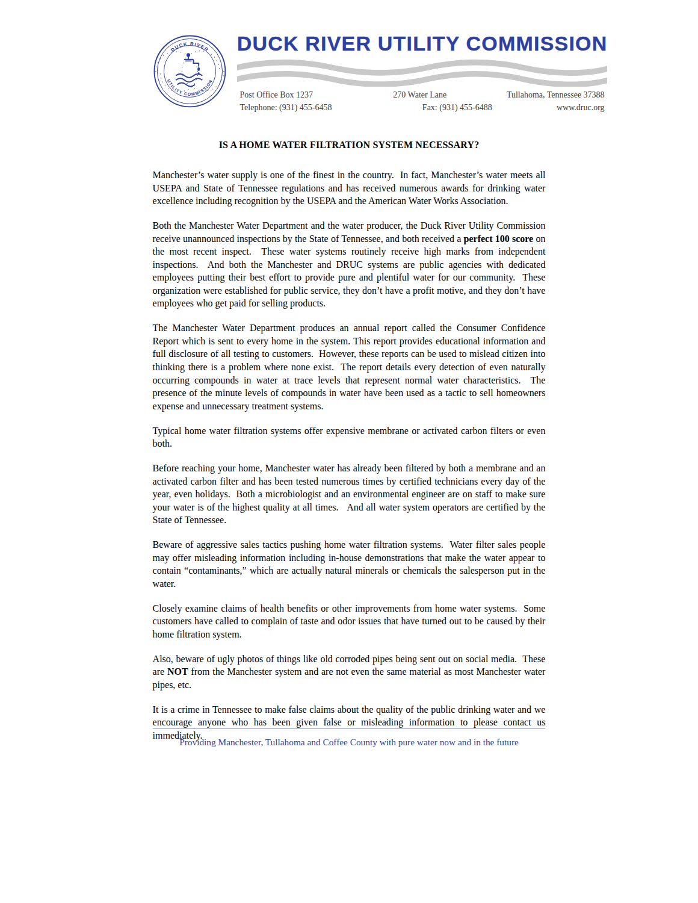DUCK RIVER UTILITY COMMISSION
DUCK RIVER UTILITY COMMISSION
Post Office Box 1237 270 Water Lane Tullahoma, Tennessee 37388
Telephone: (931) 455-6458 Fax: (931) 455-6488 www.druc.org
Is a Home Water Filtration System Necessary?
Manchester’s water supply is one of the finest in the country. In fact, Manchester’s water meets all USEPA and State of Tennessee regulations and has received numerous awards for drinking water excellence including recognition by the USEPA and the American Water Works Association.
Both the Manchester Water Department and the water producer, the Duck River Utility Commission receive unannounced inspections by the State of Tennessee, and both received a perfect 100 score on the most recent inspect. These water systems routinely receive high marks from independent inspections. And both the Manchester and DRUC systems are public agencies with dedicated employees putting their best effort to provide pure and plentiful water for our community. These organization were established for public service, they don’t have a profit motive, and they don’t have employees who get paid for selling products.
The Manchester Water Department produces an annual report called the Consumer Confidence Report which is sent to every home in the system. This report provides educational information and full disclosure of all testing to customers. However, these reports can be used to mislead citizen into thinking there is a problem where none exist. The report details every detection of even naturally occurring compounds in water at trace levels that represent normal water characteristics. The presence of the minute levels of compounds in water have been used as a tactic to sell homeowners expense and unnecessary treatment systems.
Typical home water filtration systems offer expensive membrane or activated carbon filters or even both.
Before reaching your home, Manchester water has already been filtered by both a membrane and an activated carbon filter and has been tested numerous times by certified technicians every day of the year, even holidays. Both a microbiologist and an environmental engineer are on staff to make sure your water is of the highest quality at all times. And all water system operators are certified by the State of Tennessee.
Beware of aggressive sales tactics pushing home water filtration systems. Water filter sales people may offer misleading information including in-house demonstrations that make the water appear to contain “contaminants,” which are actually natural minerals or chemicals the salesperson put in the water.
Closely examine claims of health benefits or other improvements from home water systems. Some customers have called to complain of taste and odor issues that have turned out to be caused by their home filtration system.
Also, beware of ugly photos of things like old corroded pipes being sent out on social media. These are NOT from the Manchester system and are not even the same material as most Manchester water pipes, etc.
It is a crime in Tennessee to make false claims about the quality of the public drinking water and we encourage anyone who has been given false or misleading information to please contact us immediately.
Providing Manchester, Tullahoma and Coffee County with pure water now and in the future